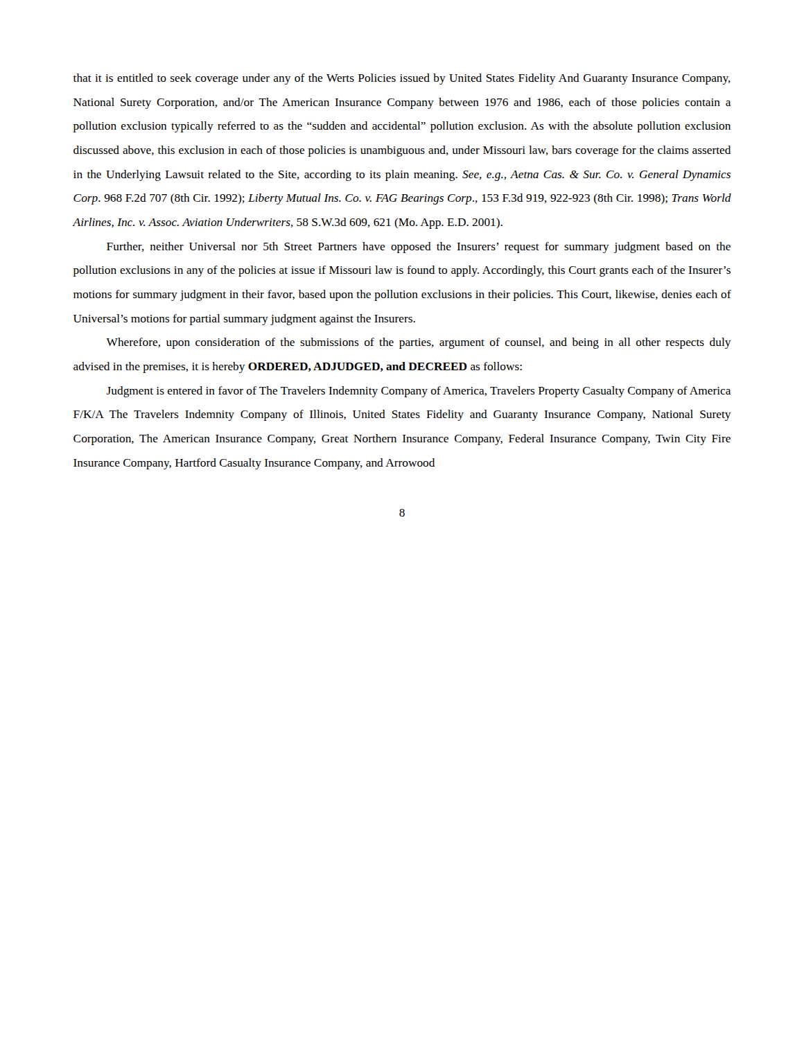that it is entitled to seek coverage under any of the Werts Policies issued by United States Fidelity And Guaranty Insurance Company, National Surety Corporation, and/or The American Insurance Company between 1976 and 1986, each of those policies contain a pollution exclusion typically referred to as the “sudden and accidental” pollution exclusion. As with the absolute pollution exclusion discussed above, this exclusion in each of those policies is unambiguous and, under Missouri law, bars coverage for the claims asserted in the Underlying Lawsuit related to the Site, according to its plain meaning. See, e.g., Aetna Cas. & Sur. Co. v. General Dynamics Corp. 968 F.2d 707 (8th Cir. 1992); Liberty Mutual Ins. Co. v. FAG Bearings Corp., 153 F.3d 919, 922-923 (8th Cir. 1998); Trans World Airlines, Inc. v. Assoc. Aviation Underwriters, 58 S.W.3d 609, 621 (Mo. App. E.D. 2001).
Further, neither Universal nor 5th Street Partners have opposed the Insurers’ request for summary judgment based on the pollution exclusions in any of the policies at issue if Missouri law is found to apply. Accordingly, this Court grants each of the Insurer’s motions for summary judgment in their favor, based upon the pollution exclusions in their policies. This Court, likewise, denies each of Universal’s motions for partial summary judgment against the Insurers.
Wherefore, upon consideration of the submissions of the parties, argument of counsel, and being in all other respects duly advised in the premises, it is hereby ORDERED, ADJUDGED, and DECREED as follows:
Judgment is entered in favor of The Travelers Indemnity Company of America, Travelers Property Casualty Company of America F/K/A The Travelers Indemnity Company of Illinois, United States Fidelity and Guaranty Insurance Company, National Surety Corporation, The American Insurance Company, Great Northern Insurance Company, Federal Insurance Company, Twin City Fire Insurance Company, Hartford Casualty Insurance Company, and Arrowood
8